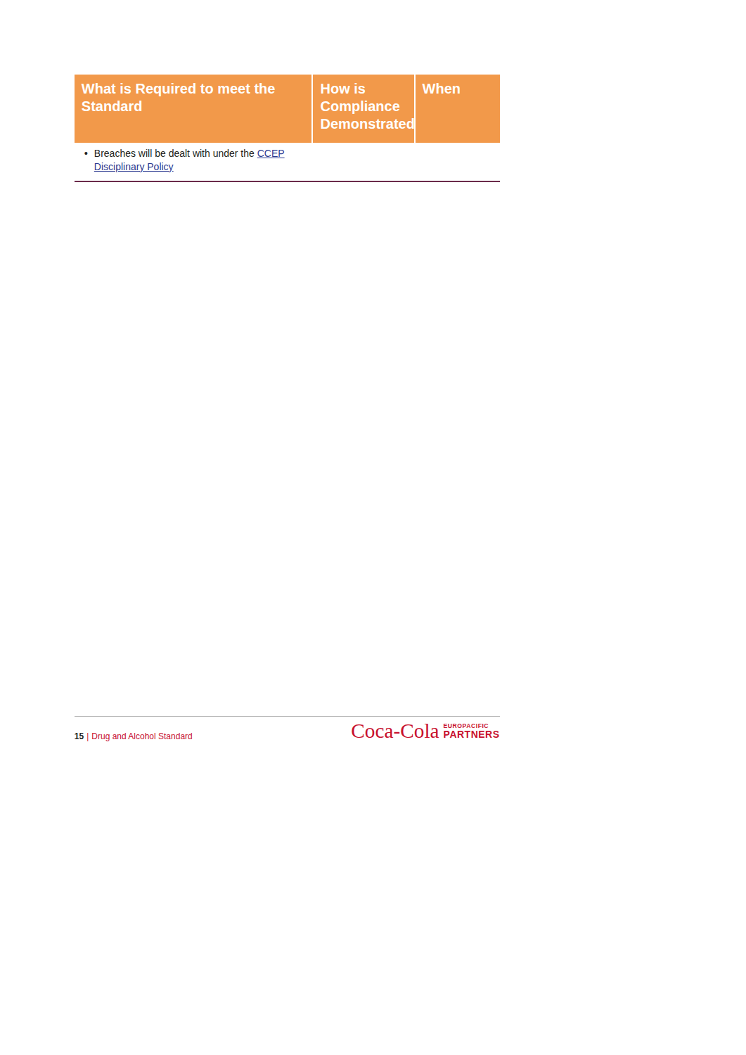| What is Required to meet the Standard | How is Compliance Demonstrated | When |
| --- | --- | --- |
| Breaches will be dealt with under the CCEP Disciplinary Policy | | |
15|Drug and Alcohol Standard
Coca‑Cola
EUROPACIFIC
PARTNERS